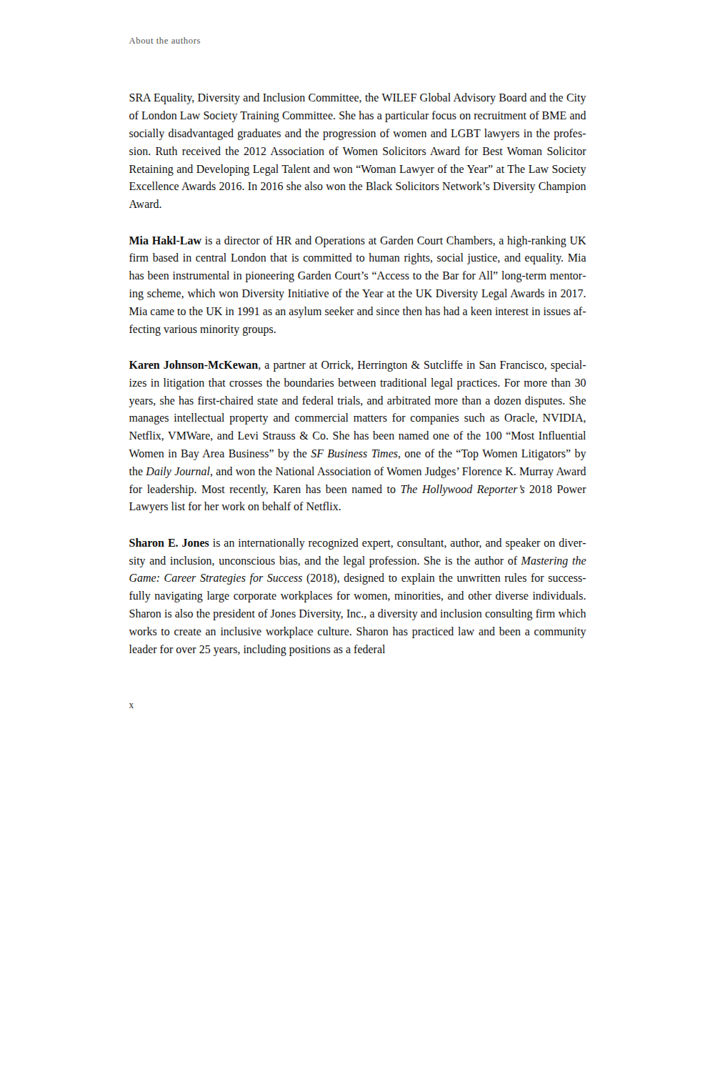About the authors
SRA Equality, Diversity and Inclusion Committee, the WILEF Global Advisory Board and the City of London Law Society Training Committee. She has a particular focus on recruitment of BME and socially disadvantaged graduates and the progression of women and LGBT lawyers in the profession. Ruth received the 2012 Association of Women Solicitors Award for Best Woman Solicitor Retaining and Developing Legal Talent and won “Woman Lawyer of the Year” at The Law Society Excellence Awards 2016. In 2016 she also won the Black Solicitors Network’s Diversity Champion Award.
Mia Hakl-Law is a director of HR and Operations at Garden Court Chambers, a high-ranking UK firm based in central London that is committed to human rights, social justice, and equality. Mia has been instrumental in pioneering Garden Court’s “Access to the Bar for All” long-term mentoring scheme, which won Diversity Initiative of the Year at the UK Diversity Legal Awards in 2017. Mia came to the UK in 1991 as an asylum seeker and since then has had a keen interest in issues affecting various minority groups.
Karen Johnson-McKewan, a partner at Orrick, Herrington & Sutcliffe in San Francisco, specializes in litigation that crosses the boundaries between traditional legal practices. For more than 30 years, she has first-chaired state and federal trials, and arbitrated more than a dozen disputes. She manages intellectual property and commercial matters for companies such as Oracle, NVIDIA, Netflix, VMWare, and Levi Strauss & Co. She has been named one of the 100 “Most Influential Women in Bay Area Business” by the SF Business Times, one of the “Top Women Litigators” by the Daily Journal, and won the National Association of Women Judges’ Florence K. Murray Award for leadership. Most recently, Karen has been named to The Hollywood Reporter’s 2018 Power Lawyers list for her work on behalf of Netflix.
Sharon E. Jones is an internationally recognized expert, consultant, author, and speaker on diversity and inclusion, unconscious bias, and the legal profession. She is the author of Mastering the Game: Career Strategies for Success (2018), designed to explain the unwritten rules for successfully navigating large corporate workplaces for women, minorities, and other diverse individuals. Sharon is also the president of Jones Diversity, Inc., a diversity and inclusion consulting firm which works to create an inclusive workplace culture. Sharon has practiced law and been a community leader for over 25 years, including positions as a federal
x